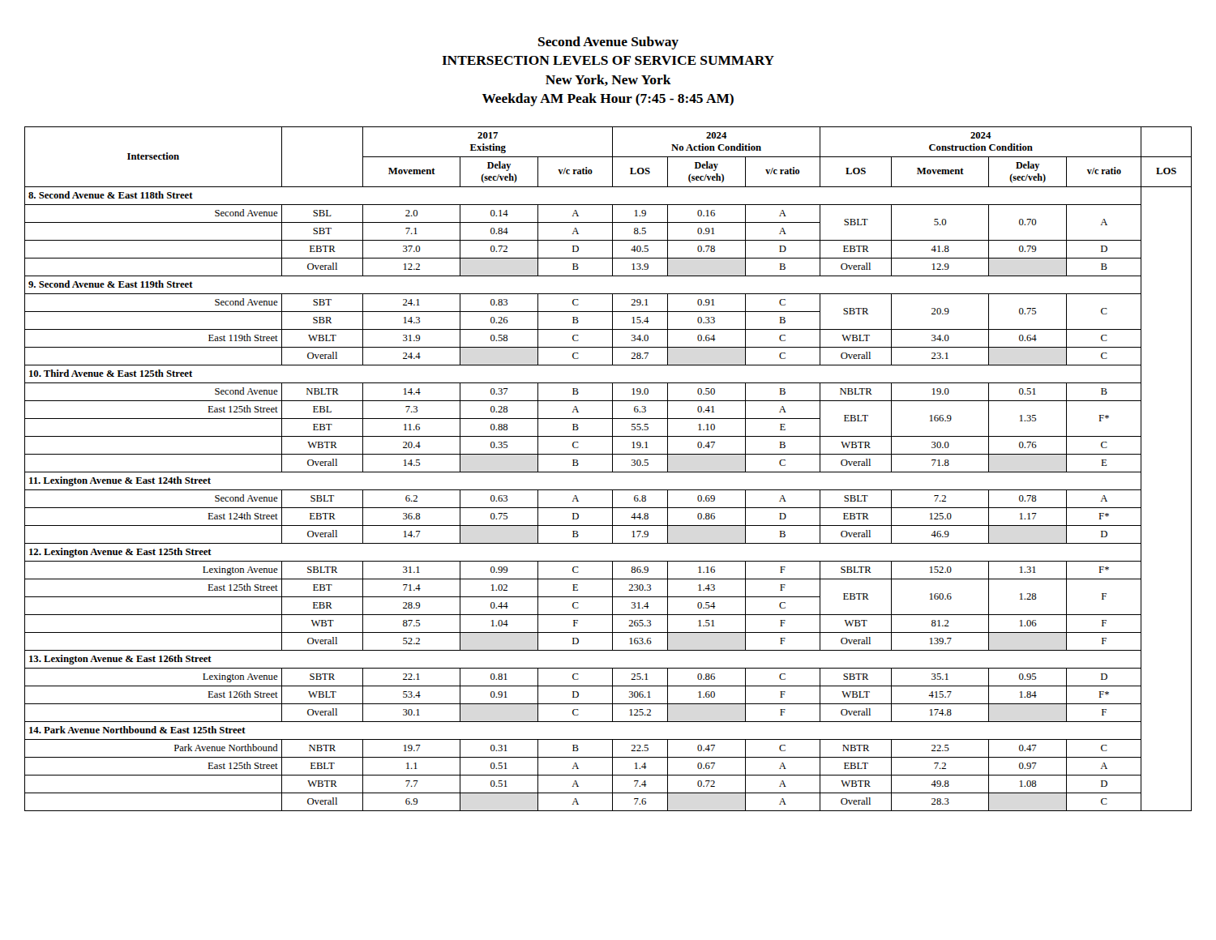Second Avenue Subway
INTERSECTION LEVELS OF SERVICE SUMMARY
New York, New York
Weekday AM Peak Hour (7:45 - 8:45 AM)
| Intersection | | 2017 Existing | 2024 No Action Condition | 2024 Construction Condition |
| --- | --- | --- | --- | --- |
| Movement | Delay (sec/veh) | v/c ratio | LOS | Delay (sec/veh) | v/c ratio | LOS | Movement | Delay (sec/veh) | v/c ratio | LOS |
| 8. Second Avenue & East 118th Street |
| Second Avenue | SBL | 2.0 | 0.14 | A | 1.9 | 0.16 | A | SBLT | 5.0 | 0.70 | A |
| | SBT | 7.1 | 0.84 | A | 8.5 | 0.91 | A |
| | EBTR | 37.0 | 0.72 | D | 40.5 | 0.78 | D | EBTR | 41.8 | 0.79 | D |
| | Overall | 12.2 | | B | 13.9 | | B | Overall | 12.9 | | B |
| 9. Second Avenue & East 119th Street |
| Second Avenue | SBT | 24.1 | 0.83 | C | 29.1 | 0.91 | C | SBTR | 20.9 | 0.75 | C |
| | SBR | 14.3 | 0.26 | B | 15.4 | 0.33 | B |
| East 119th Street | WBLT | 31.9 | 0.58 | C | 34.0 | 0.64 | C | WBLT | 34.0 | 0.64 | C |
| | Overall | 24.4 | | C | 28.7 | | C | Overall | 23.1 | | C |
| 10. Third Avenue & East 125th Street |
| Second Avenue | NBLTR | 14.4 | 0.37 | B | 19.0 | 0.50 | B | NBLTR | 19.0 | 0.51 | B |
| East 125th Street | EBL | 7.3 | 0.28 | A | 6.3 | 0.41 | A | EBLT | 166.9 | 1.35 | F* |
| | EBT | 11.6 | 0.88 | B | 55.5 | 1.10 | E |
| | WBTR | 20.4 | 0.35 | C | 19.1 | 0.47 | B | WBTR | 30.0 | 0.76 | C |
| | Overall | 14.5 | | B | 30.5 | | C | Overall | 71.8 | | E |
| 11. Lexington Avenue & East 124th Street |
| Second Avenue | SBLT | 6.2 | 0.63 | A | 6.8 | 0.69 | A | SBLT | 7.2 | 0.78 | A |
| East 124th Street | EBTR | 36.8 | 0.75 | D | 44.8 | 0.86 | D | EBTR | 125.0 | 1.17 | F* |
| | Overall | 14.7 | | B | 17.9 | | B | Overall | 46.9 | | D |
| 12. Lexington Avenue & East 125th Street |
| Lexington Avenue | SBLTR | 31.1 | 0.99 | C | 86.9 | 1.16 | F | SBLTR | 152.0 | 1.31 | F* |
| East 125th Street | EBT | 71.4 | 1.02 | E | 230.3 | 1.43 | F | EBTR | 160.6 | 1.28 | F |
| | EBR | 28.9 | 0.44 | C | 31.4 | 0.54 | C |
| | WBT | 87.5 | 1.04 | F | 265.3 | 1.51 | F | WBT | 81.2 | 1.06 | F |
| | Overall | 52.2 | | D | 163.6 | | F | Overall | 139.7 | | F |
| 13. Lexington Avenue & East 126th Street |
| Lexington Avenue | SBTR | 22.1 | 0.81 | C | 25.1 | 0.86 | C | SBTR | 35.1 | 0.95 | D |
| East 126th Street | WBLT | 53.4 | 0.91 | D | 306.1 | 1.60 | F | WBLT | 415.7 | 1.84 | F* |
| | Overall | 30.1 | | C | 125.2 | | F | Overall | 174.8 | | F |
| 14. Park Avenue Northbound & East 125th Street |
| Park Avenue Northbound | NBTR | 19.7 | 0.31 | B | 22.5 | 0.47 | C | NBTR | 22.5 | 0.47 | C |
| East 125th Street | EBLT | 1.1 | 0.51 | A | 1.4 | 0.67 | A | EBLT | 7.2 | 0.97 | A |
| | WBTR | 7.7 | 0.51 | A | 7.4 | 0.72 | A | WBTR | 49.8 | 1.08 | D |
| | Overall | 6.9 | | A | 7.6 | | A | Overall | 28.3 | | C |